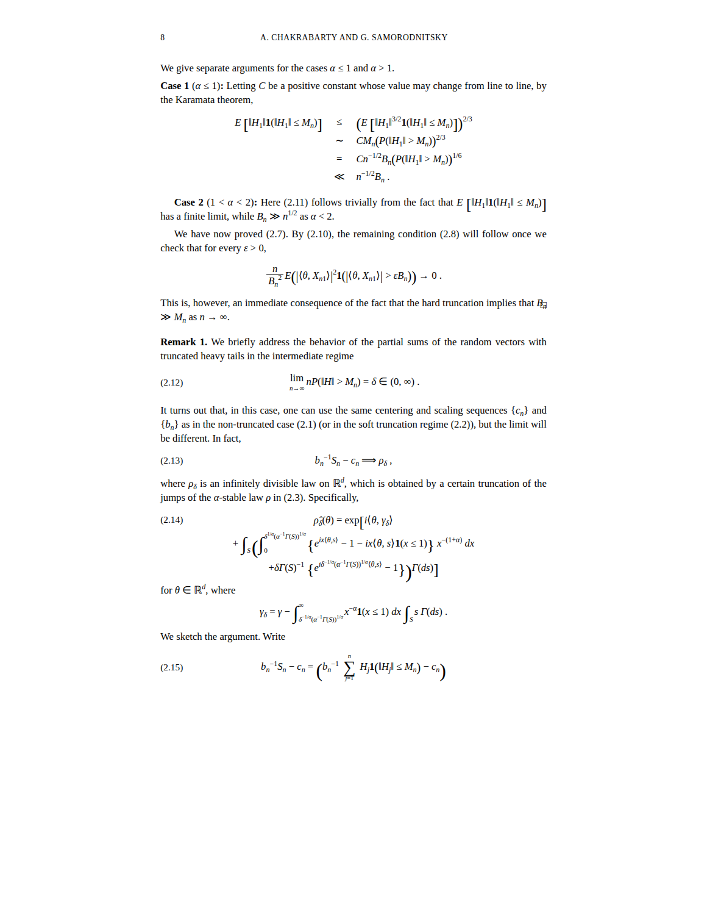8 A. CHAKRABARTY AND G. SAMORODNITSKY
We give separate arguments for the cases α ≤ 1 and α > 1.
Case 1 (α ≤ 1): Letting C be a positive constant whose value may change from line to line, by the Karamata theorem,
| E [ ‖ H 1 ‖ 1 ( ‖ H 1 ‖ ≤ M n ) ] | ≤ | ( E [ ‖ H 1 ‖ 3/2 1 ( ‖ H 1 ‖ ≤ M n ) ] ) 2/3 |
| | ∼ | CM n ( P ( ‖ H 1 ‖ > M n ) ) 2/3 |
| | = | Cn −1/2 B n ( P ( ‖ H 1 ‖ > M n ) ) 1/6 |
| | ≪ | n −1/2 B n . |
Case 2 (1 < α < 2): Here (2.11) follows trivially from the fact that E [‖H1‖1(‖H1‖ ≤ Mn)] has a finite limit, while Bn ≫ n1/2 as α < 2.
We have now proved (2.7). By (2.10), the remaining condition (2.8) will follow once we check that for every ε > 0,
nBn2 E(|⟨θ, Xn1⟩|21(|⟨θ, Xn1⟩| > εBn)) → 0 .
This is, however, an immediate consequence of the fact that the hard truncation implies that Bn ≫ Mn as n → ∞.□
Remark 1. We briefly address the behavior of the partial sums of the random vectors with truncated heavy tails in the intermediate regime
(2.12)
lim n→∞nP(‖H‖ > Mn) = δ ∈ (0, ∞) .
It turns out that, in this case, one can use the same centering and scaling sequences {cn} and {bn} as in the non-truncated case (2.1) (or in the soft truncation regime (2.2)), but the limit will be different. In fact,
(2.13)
bn−1Sn − cn ⟹ ρδ ,
where ρδ is an infinitely divisible law on ℝd, which is obtained by a certain truncation of the jumps of the α-stable law ρ in (2.3). Specifically,
(2.14)
ρ̂δ(θ) = exp[i⟨θ, γδ⟩
+ ∫ S(∫δ1/α(α−1Γ(S))1/α 0{eix⟨θ,s⟩ − 1 − ix⟨θ, s⟩1(x ≤ 1)} x−(1+α) dx
+δΓ(S)−1 {eiδ−1/α(α−1Γ(S))1/α⟨θ,s⟩ − 1}) Γ(ds)]
for θ ∈ ℝd, where
γδ = γ − ∫∞δ−1/α(α−1Γ(S))1/α x−α1(x ≤ 1) dx ∫ S s Γ(ds) .
We sketch the argument. Write
(2.15)
bn−1Sn − cn = (bn−1 n∑j=1 Hj1(‖Hj‖ ≤ Mn) − cn)